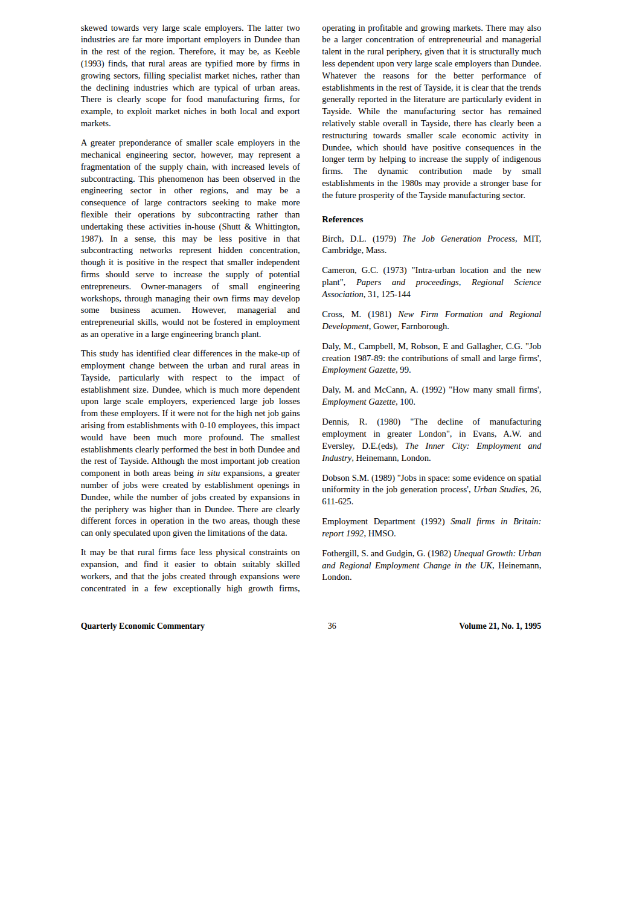skewed towards very large scale employers. The latter two industries are far more important employers in Dundee than in the rest of the region. Therefore, it may be, as Keeble (1993) finds, that rural areas are typified more by firms in growing sectors, filling specialist market niches, rather than the declining industries which are typical of urban areas. There is clearly scope for food manufacturing firms, for example, to exploit market niches in both local and export markets.
A greater preponderance of smaller scale employers in the mechanical engineering sector, however, may represent a fragmentation of the supply chain, with increased levels of subcontracting. This phenomenon has been observed in the engineering sector in other regions, and may be a consequence of large contractors seeking to make more flexible their operations by subcontracting rather than undertaking these activities in-house (Shutt & Whittington, 1987). In a sense, this may be less positive in that subcontracting networks represent hidden concentration, though it is positive in the respect that smaller independent firms should serve to increase the supply of potential entrepreneurs. Owner-managers of small engineering workshops, through managing their own firms may develop some business acumen. However, managerial and entrepreneurial skills, would not be fostered in employment as an operative in a large engineering branch plant.
This study has identified clear differences in the make-up of employment change between the urban and rural areas in Tayside, particularly with respect to the impact of establishment size. Dundee, which is much more dependent upon large scale employers, experienced large job losses from these employers. If it were not for the high net job gains arising from establishments with 0-10 employees, this impact would have been much more profound. The smallest establishments clearly performed the best in both Dundee and the rest of Tayside. Although the most important job creation component in both areas being in situ expansions, a greater number of jobs were created by establishment openings in Dundee, while the number of jobs created by expansions in the periphery was higher than in Dundee. There are clearly different forces in operation in the two areas, though these can only speculated upon given the limitations of the data.
It may be that rural firms face less physical constraints on expansion, and find it easier to obtain suitably skilled workers, and that the jobs created through expansions were concentrated in a few exceptionally high growth firms, operating in profitable and growing markets. There may also be a larger concentration of entrepreneurial and managerial talent in the rural periphery, given that it is structurally much less dependent upon very large scale employers than Dundee. Whatever the reasons for the better performance of establishments in the rest of Tayside, it is clear that the trends generally reported in the literature are particularly evident in Tayside. While the manufacturing sector has remained relatively stable overall in Tayside, there has clearly been a restructuring towards smaller scale economic activity in Dundee, which should have positive consequences in the longer term by helping to increase the supply of indigenous firms. The dynamic contribution made by small establishments in the 1980s may provide a stronger base for the future prosperity of the Tayside manufacturing sector.
References
Birch, D.L. (1979) The Job Generation Process, MIT, Cambridge, Mass.
Cameron, G.C. (1973) "Intra-urban location and the new plant", Papers and proceedings, Regional Science Association, 31, 125-144
Cross, M. (1981) New Firm Formation and Regional Development, Gower, Farnborough.
Daly, M., Campbell, M, Robson, E and Gallagher, C.G. "Job creation 1987-89: the contributions of small and large firms', Employment Gazette, 99.
Daly, M. and McCann, A. (1992) "How many small firms', Employment Gazette, 100.
Dennis, R. (1980) "The decline of manufacturing employment in greater London", in Evans, A.W. and Eversley, D.E.(eds), The Inner City: Employment and Industry, Heinemann, London.
Dobson S.M. (1989) "Jobs in space: some evidence on spatial uniformity in the job generation process', Urban Studies, 26, 611-625.
Employment Department (1992) Small firms in Britain: report 1992, HMSO.
Fothergill, S. and Gudgin, G. (1982) Unequal Growth: Urban and Regional Employment Change in the UK, Heinemann, London.
Quarterly Economic Commentary 36 Volume 21, No. 1, 1995